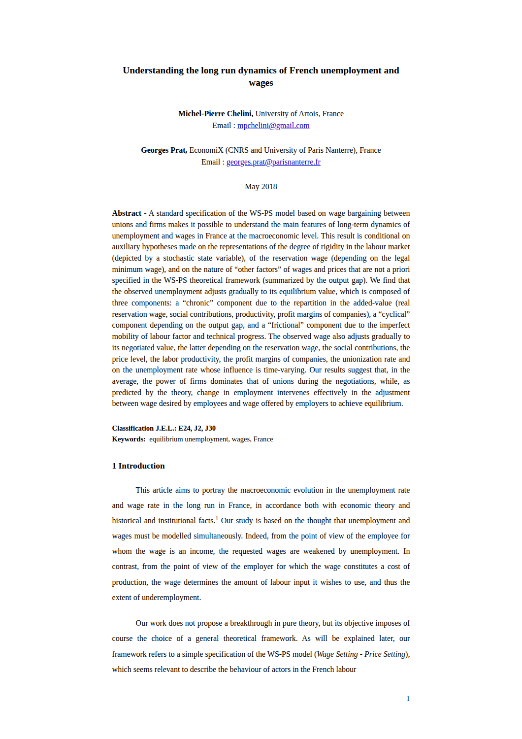Understanding the long run dynamics of French unemployment and wages
Michel-Pierre Chelini, University of Artois, France
Email : mpchelini@gmail.com
Georges Prat, EconomiX (CNRS and University of Paris Nanterre), France
Email : georges.prat@parisnanterre.fr
May 2018
Abstract - A standard specification of the WS-PS model based on wage bargaining between unions and firms makes it possible to understand the main features of long-term dynamics of unemployment and wages in France at the macroeconomic level. This result is conditional on auxiliary hypotheses made on the representations of the degree of rigidity in the labour market (depicted by a stochastic state variable), of the reservation wage (depending on the legal minimum wage), and on the nature of “other factors” of wages and prices that are not a priori specified in the WS-PS theoretical framework (summarized by the output gap). We find that the observed unemployment adjusts gradually to its equilibrium value, which is composed of three components: a “chronic” component due to the repartition in the added-value (real reservation wage, social contributions, productivity, profit margins of companies), a “cyclical” component depending on the output gap, and a “frictional” component due to the imperfect mobility of labour factor and technical progress. The observed wage also adjusts gradually to its negotiated value, the latter depending on the reservation wage, the social contributions, the price level, the labor productivity, the profit margins of companies, the unionization rate and on the unemployment rate whose influence is time-varying. Our results suggest that, in the average, the power of firms dominates that of unions during the negotiations, while, as predicted by the theory, change in employment intervenes effectively in the adjustment between wage desired by employees and wage offered by employers to achieve equilibrium.
Classification J.E.L.: E24, J2, J30
Keywords: equilibrium unemployment, wages, France
1 Introduction
This article aims to portray the macroeconomic evolution in the unemployment rate and wage rate in the long run in France, in accordance both with economic theory and historical and institutional facts.1 Our study is based on the thought that unemployment and wages must be modelled simultaneously. Indeed, from the point of view of the employee for whom the wage is an income, the requested wages are weakened by unemployment. In contrast, from the point of view of the employer for which the wage constitutes a cost of production, the wage determines the amount of labour input it wishes to use, and thus the extent of underemployment.
Our work does not propose a breakthrough in pure theory, but its objective imposes of course the choice of a general theoretical framework. As will be explained later, our framework refers to a simple specification of the WS-PS model (Wage Setting - Price Setting), which seems relevant to describe the behaviour of actors in the French labour
1